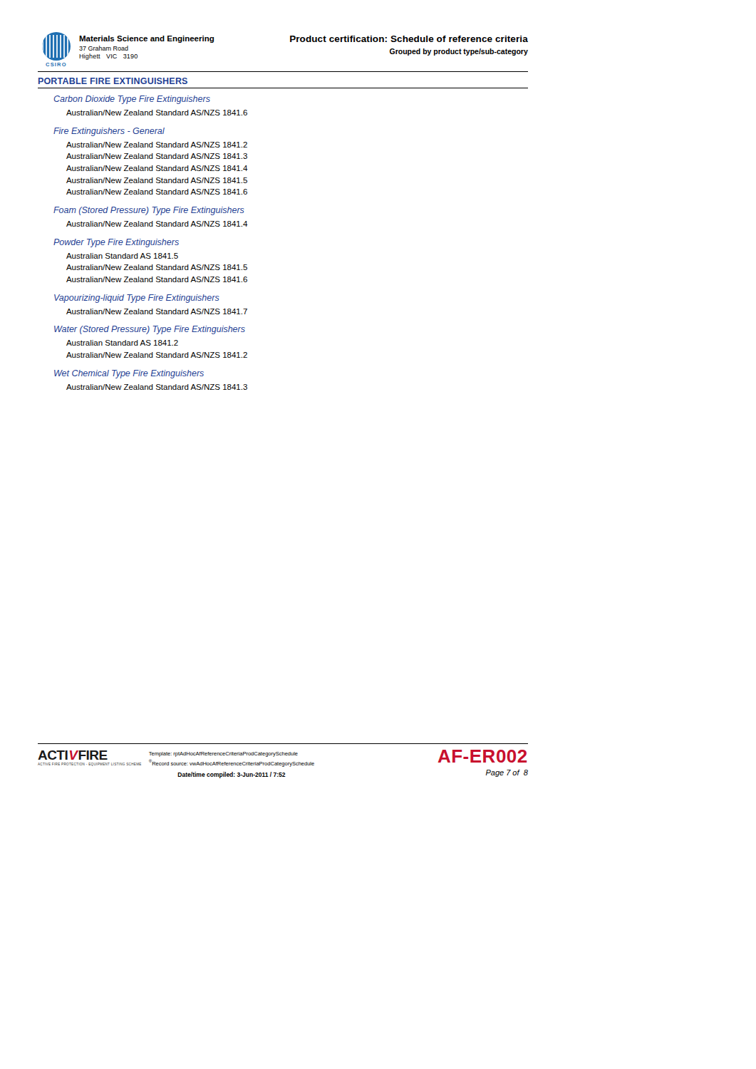CSIRO
Materials Science and Engineering
37 Graham Road
Highett VIC 3190
Product certification: Schedule of reference criteria
Grouped by product type/sub-category
PORTABLE FIRE EXTINGUISHERS
Carbon Dioxide Type Fire Extinguishers
Australian/New Zealand Standard AS/NZS 1841.6
Fire Extinguishers - General
Australian/New Zealand Standard AS/NZS 1841.2
Australian/New Zealand Standard AS/NZS 1841.3
Australian/New Zealand Standard AS/NZS 1841.4
Australian/New Zealand Standard AS/NZS 1841.5
Australian/New Zealand Standard AS/NZS 1841.6
Foam (Stored Pressure) Type Fire Extinguishers
Australian/New Zealand Standard AS/NZS 1841.4
Powder Type Fire Extinguishers
Australian Standard AS 1841.5
Australian/New Zealand Standard AS/NZS 1841.5
Australian/New Zealand Standard AS/NZS 1841.6
Vapourizing-liquid Type Fire Extinguishers
Australian/New Zealand Standard AS/NZS 1841.7
Water (Stored Pressure) Type Fire Extinguishers
Australian Standard AS 1841.2
Australian/New Zealand Standard AS/NZS 1841.2
Wet Chemical Type Fire Extinguishers
Australian/New Zealand Standard AS/NZS 1841.3
ACTIVFIRE
ACTIVE FIRE PROTECTION - EQUIPMENT LISTING SCHEME
Template: rptAdHocAfReferenceCriteriaProdCategorySchedule
®Record source: vwAdHocAfReferenceCriteriaProdCategorySchedule
Date/time compiled: 3-Jun-2011 / 7:52
AF-ER002
Page 7 of 8